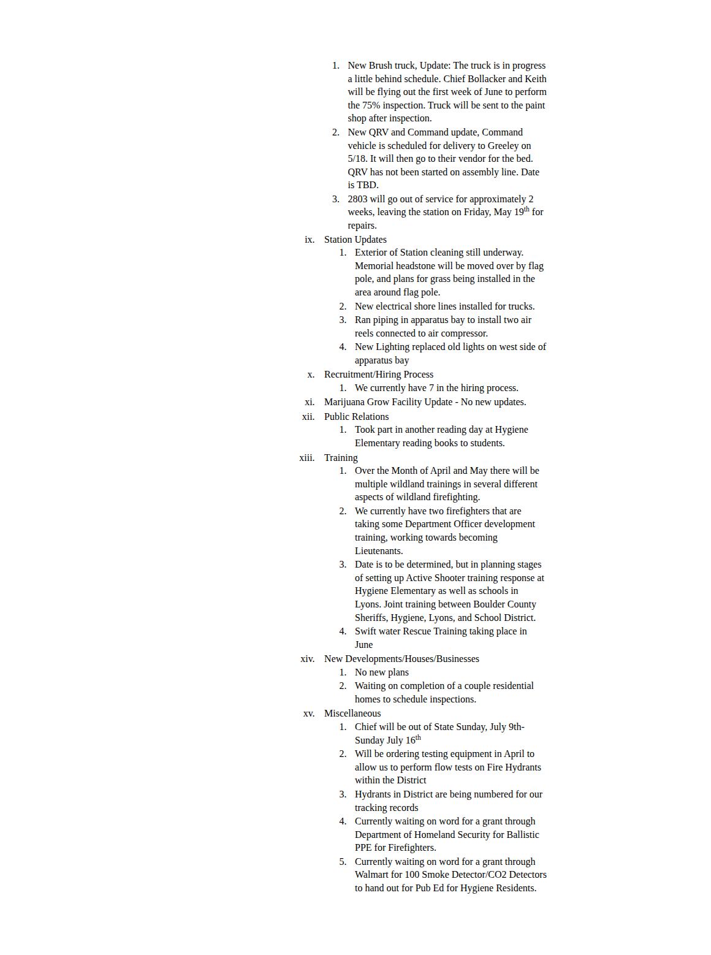New Brush truck, Update: The truck is in progress a little behind schedule. Chief Bollacker and Keith will be flying out the first week of June to perform the 75% inspection. Truck will be sent to the paint shop after inspection.
New QRV and Command update, Command vehicle is scheduled for delivery to Greeley on 5/18. It will then go to their vendor for the bed. QRV has not been started on assembly line. Date is TBD.
2803 will go out of service for approximately 2 weeks, leaving the station on Friday, May 19th for repairs.
Station Updates
Exterior of Station cleaning still underway. Memorial headstone will be moved over by flag pole, and plans for grass being installed in the area around flag pole.
New electrical shore lines installed for trucks.
Ran piping in apparatus bay to install two air reels connected to air compressor.
New Lighting replaced old lights on west side of apparatus bay
Recruitment/Hiring Process
We currently have 7 in the hiring process.
Marijuana Grow Facility Update - No new updates.
Public Relations
Took part in another reading day at Hygiene Elementary reading books to students.
Training
Over the Month of April and May there will be multiple wildland trainings in several different aspects of wildland firefighting.
We currently have two firefighters that are taking some Department Officer development training, working towards becoming Lieutenants.
Date is to be determined, but in planning stages of setting up Active Shooter training response at Hygiene Elementary as well as schools in Lyons. Joint training between Boulder County Sheriffs, Hygiene, Lyons, and School District.
Swift water Rescue Training taking place in June
New Developments/Houses/Businesses
No new plans
Waiting on completion of a couple residential homes to schedule inspections.
Miscellaneous
Chief will be out of State Sunday, July 9th-Sunday July 16th
Will be ordering testing equipment in April to allow us to perform flow tests on Fire Hydrants within the District
Hydrants in District are being numbered for our tracking records
Currently waiting on word for a grant through Department of Homeland Security for Ballistic PPE for Firefighters.
Currently waiting on word for a grant through Walmart for 100 Smoke Detector/CO2 Detectors to hand out for Pub Ed for Hygiene Residents.